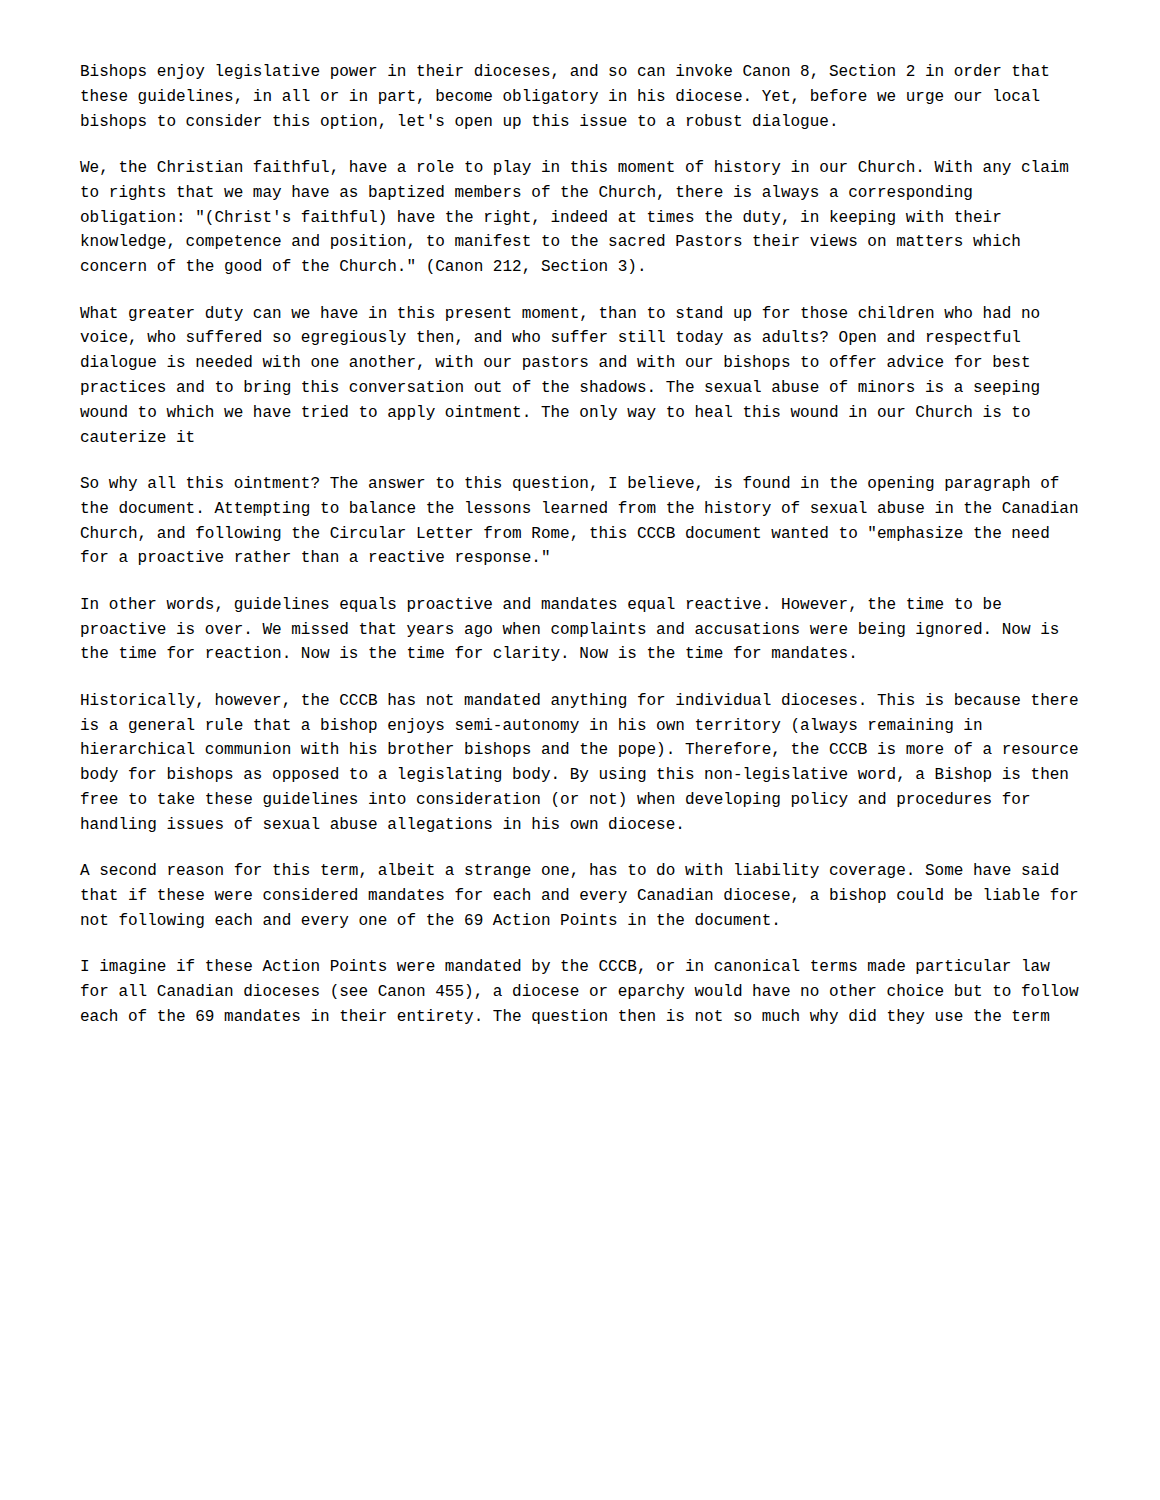Bishops enjoy legislative power in their dioceses, and so can invoke Canon 8, Section 2 in order that these guidelines, in all or in part, become obligatory in his diocese. Yet, before we urge our local bishops to consider this option, let's open up this issue to a robust dialogue.
We, the Christian faithful, have a role to play in this moment of history in our Church. With any claim to rights that we may have as baptized members of the Church, there is always a corresponding obligation: "(Christ's faithful) have the right, indeed at times the duty, in keeping with their knowledge, competence and position, to manifest to the sacred Pastors their views on matters which concern of the good of the Church." (Canon 212, Section 3).
What greater duty can we have in this present moment, than to stand up for those children who had no voice, who suffered so egregiously then, and who suffer still today as adults? Open and respectful dialogue is needed with one another, with our pastors and with our bishops to offer advice for best practices and to bring this conversation out of the shadows. The sexual abuse of minors is a seeping wound to which we have tried to apply ointment. The only way to heal this wound in our Church is to cauterize it
So why all this ointment? The answer to this question, I believe, is found in the opening paragraph of the document. Attempting to balance the lessons learned from the history of sexual abuse in the Canadian Church, and following the Circular Letter from Rome, this CCCB document wanted to "emphasize the need for a proactive rather than a reactive response."
In other words, guidelines equals proactive and mandates equal reactive. However, the time to be proactive is over. We missed that years ago when complaints and accusations were being ignored. Now is the time for reaction. Now is the time for clarity. Now is the time for mandates.
Historically, however, the CCCB has not mandated anything for individual dioceses. This is because there is a general rule that a bishop enjoys semi-autonomy in his own territory (always remaining in hierarchical communion with his brother bishops and the pope). Therefore, the CCCB is more of a resource body for bishops as opposed to a legislating body. By using this non-legislative word, a Bishop is then free to take these guidelines into consideration (or not) when developing policy and procedures for handling issues of sexual abuse allegations in his own diocese.
A second reason for this term, albeit a strange one, has to do with liability coverage. Some have said that if these were considered mandates for each and every Canadian diocese, a bishop could be liable for not following each and every one of the 69 Action Points in the document.
I imagine if these Action Points were mandated by the CCCB, or in canonical terms made particular law for all Canadian dioceses (see Canon 455), a diocese or eparchy would have no other choice but to follow each of the 69 mandates in their entirety. The question then is not so much why did they use the term